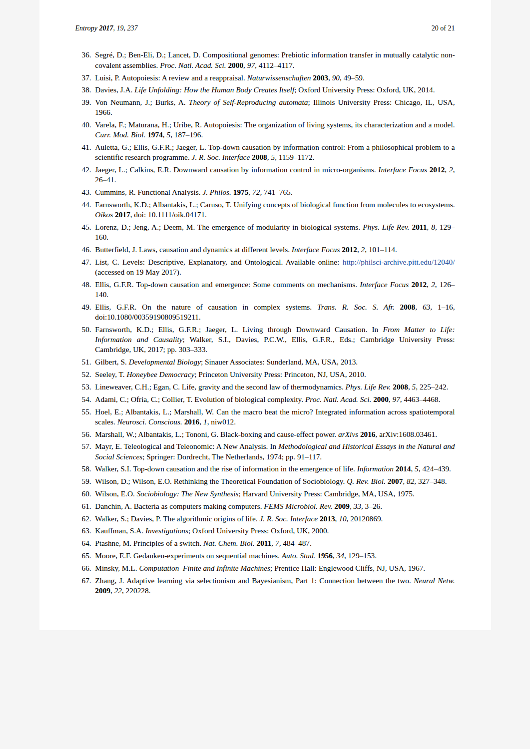Entropy 2017, 19, 237 20 of 21
Segré, D.; Ben-Eli, D.; Lancet, D. Compositional genomes: Prebiotic information transfer in mutually catalytic noncovalent assemblies. Proc. Natl. Acad. Sci. 2000, 97, 4112–4117.
Luisi, P. Autopoiesis: A review and a reappraisal. Naturwissenschaften 2003, 90, 49–59.
Davies, J.A. Life Unfolding: How the Human Body Creates Itself; Oxford University Press: Oxford, UK, 2014.
Von Neumann, J.; Burks, A. Theory of Self-Reproducing automata; Illinois University Press: Chicago, IL, USA, 1966.
Varela, F.; Maturana, H.; Uribe, R. Autopoiesis: The organization of living systems, its characterization and a model. Curr. Mod. Biol. 1974, 5, 187–196.
Auletta, G.; Ellis, G.F.R.; Jaeger, L. Top-down causation by information control: From a philosophical problem to a scientific research programme. J. R. Soc. Interface 2008, 5, 1159–1172.
Jaeger, L.; Calkins, E.R. Downward causation by information control in micro-organisms. Interface Focus 2012, 2, 26–41.
Cummins, R. Functional Analysis. J. Philos. 1975, 72, 741–765.
Farnsworth, K.D.; Albantakis, L.; Caruso, T. Unifying concepts of biological function from molecules to ecosystems. Oikos 2017, doi: 10.1111/oik.04171.
Lorenz, D.; Jeng, A.; Deem, M. The emergence of modularity in biological systems. Phys. Life Rev. 2011, 8, 129–160.
Butterfield, J. Laws, causation and dynamics at different levels. Interface Focus 2012, 2, 101–114.
List, C. Levels: Descriptive, Explanatory, and Ontological. Available online: http://philsci-archive.pitt.edu/12040/ (accessed on 19 May 2017).
Ellis, G.F.R. Top-down causation and emergence: Some comments on mechanisms. Interface Focus 2012, 2, 126–140.
Ellis, G.F.R. On the nature of causation in complex systems. Trans. R. Soc. S. Afr. 2008, 63, 1–16, doi:10.1080/00359190809519211.
Farnsworth, K.D.; Ellis, G.F.R.; Jaeger, L. Living through Downward Causation. In From Matter to Life: Information and Causality; Walker, S.I., Davies, P.C.W., Ellis, G.F.R., Eds.; Cambridge University Press: Cambridge, UK, 2017; pp. 303–333.
Gilbert, S. Developmental Biology; Sinauer Associates: Sunderland, MA, USA, 2013.
Seeley, T. Honeybee Democracy; Princeton University Press: Princeton, NJ, USA, 2010.
Lineweaver, C.H.; Egan, C. Life, gravity and the second law of thermodynamics. Phys. Life Rev. 2008, 5, 225–242.
Adami, C.; Ofria, C.; Collier, T. Evolution of biological complexity. Proc. Natl. Acad. Sci. 2000, 97, 4463–4468.
Hoel, E.; Albantakis, L.; Marshall, W. Can the macro beat the micro? Integrated information across spatiotemporal scales. Neurosci. Conscious. 2016, 1, niw012.
Marshall, W.; Albantakis, L.; Tononi, G. Black-boxing and cause-effect power. arXivs 2016, arXiv:1608.03461.
Mayr, E. Teleological and Teleonomic: A New Analysis. In Methodological and Historical Essays in the Natural and Social Sciences; Springer: Dordrecht, The Netherlands, 1974; pp. 91–117.
Walker, S.I. Top-down causation and the rise of information in the emergence of life. Information 2014, 5, 424–439.
Wilson, D.; Wilson, E.O. Rethinking the Theoretical Foundation of Sociobiology. Q. Rev. Biol. 2007, 82, 327–348.
Wilson, E.O. Sociobiology: The New Synthesis; Harvard University Press: Cambridge, MA, USA, 1975.
Danchin, A. Bacteria as computers making computers. FEMS Microbiol. Rev. 2009, 33, 3–26.
Walker, S.; Davies, P. The algorithmic origins of life. J. R. Soc. Interface 2013, 10, 20120869.
Kauffman, S.A. Investigations; Oxford University Press: Oxford, UK, 2000.
Ptashne, M. Principles of a switch. Nat. Chem. Biol. 2011, 7, 484–487.
Moore, E.F. Gedanken-experiments on sequential machines. Auto. Stud. 1956, 34, 129–153.
Minsky, M.L. Computation–Finite and Infinite Machines; Prentice Hall: Englewood Cliffs, NJ, USA, 1967.
Zhang, J. Adaptive learning via selectionism and Bayesianism, Part 1: Connection between the two. Neural Netw. 2009, 22, 220228.